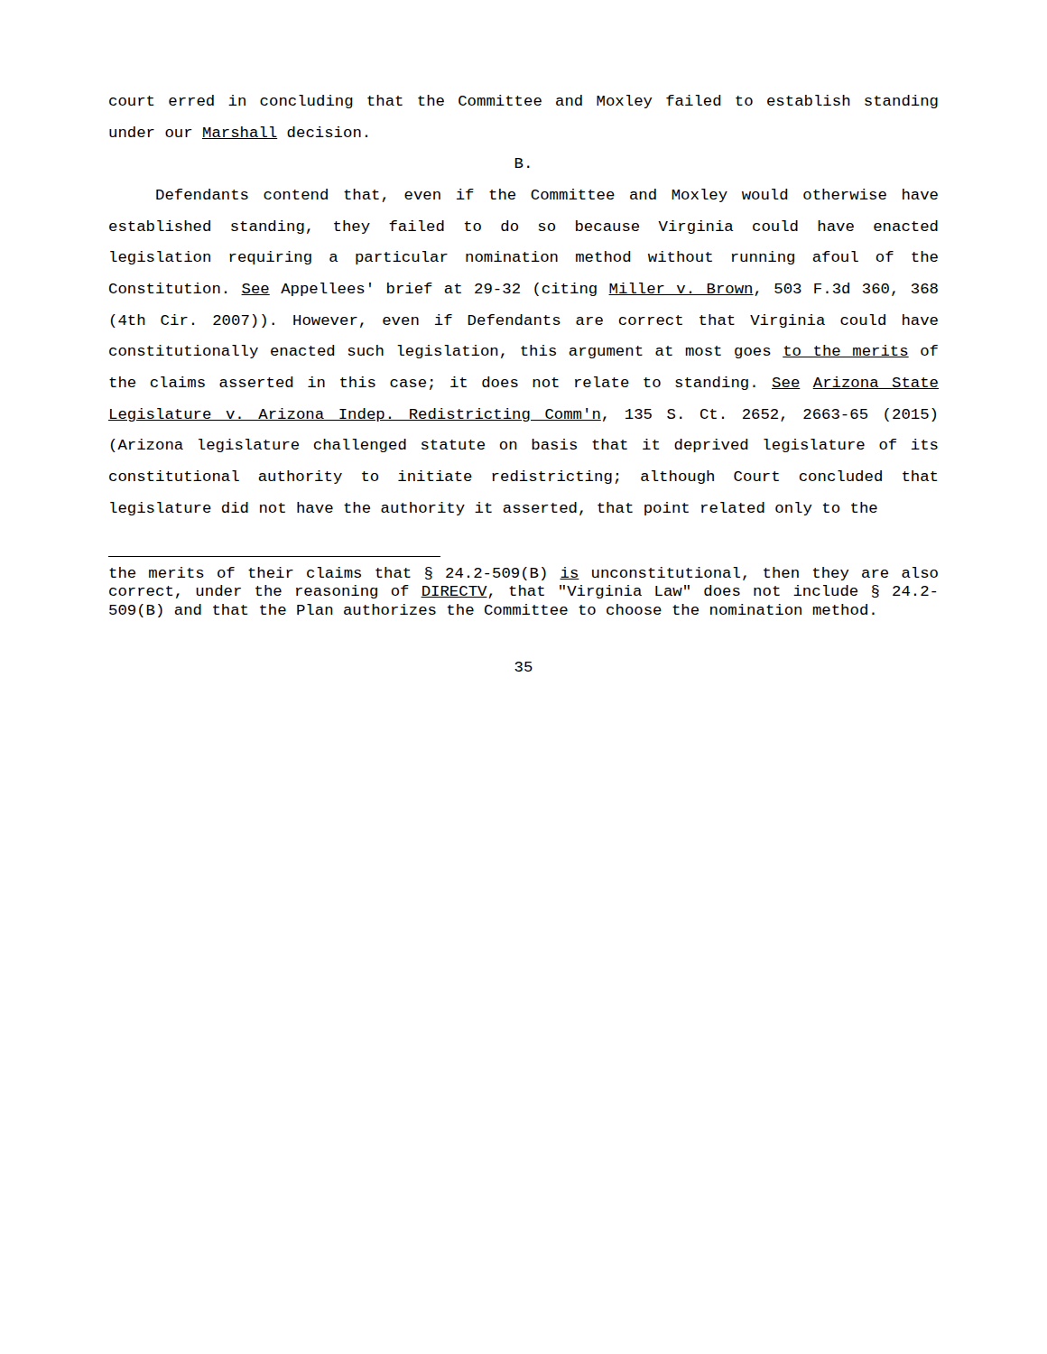court erred in concluding that the Committee and Moxley failed to establish standing under our Marshall decision.
B.
Defendants contend that, even if the Committee and Moxley would otherwise have established standing, they failed to do so because Virginia could have enacted legislation requiring a particular nomination method without running afoul of the Constitution. See Appellees' brief at 29-32 (citing Miller v. Brown, 503 F.3d 360, 368 (4th Cir. 2007)). However, even if Defendants are correct that Virginia could have constitutionally enacted such legislation, this argument at most goes to the merits of the claims asserted in this case; it does not relate to standing. See Arizona State Legislature v. Arizona Indep. Redistricting Comm'n, 135 S. Ct. 2652, 2663-65 (2015) (Arizona legislature challenged statute on basis that it deprived legislature of its constitutional authority to initiate redistricting; although Court concluded that legislature did not have the authority it asserted, that point related only to the
the merits of their claims that § 24.2-509(B) is unconstitutional, then they are also correct, under the reasoning of DIRECTV, that "Virginia Law" does not include § 24.2-509(B) and that the Plan authorizes the Committee to choose the nomination method.
35